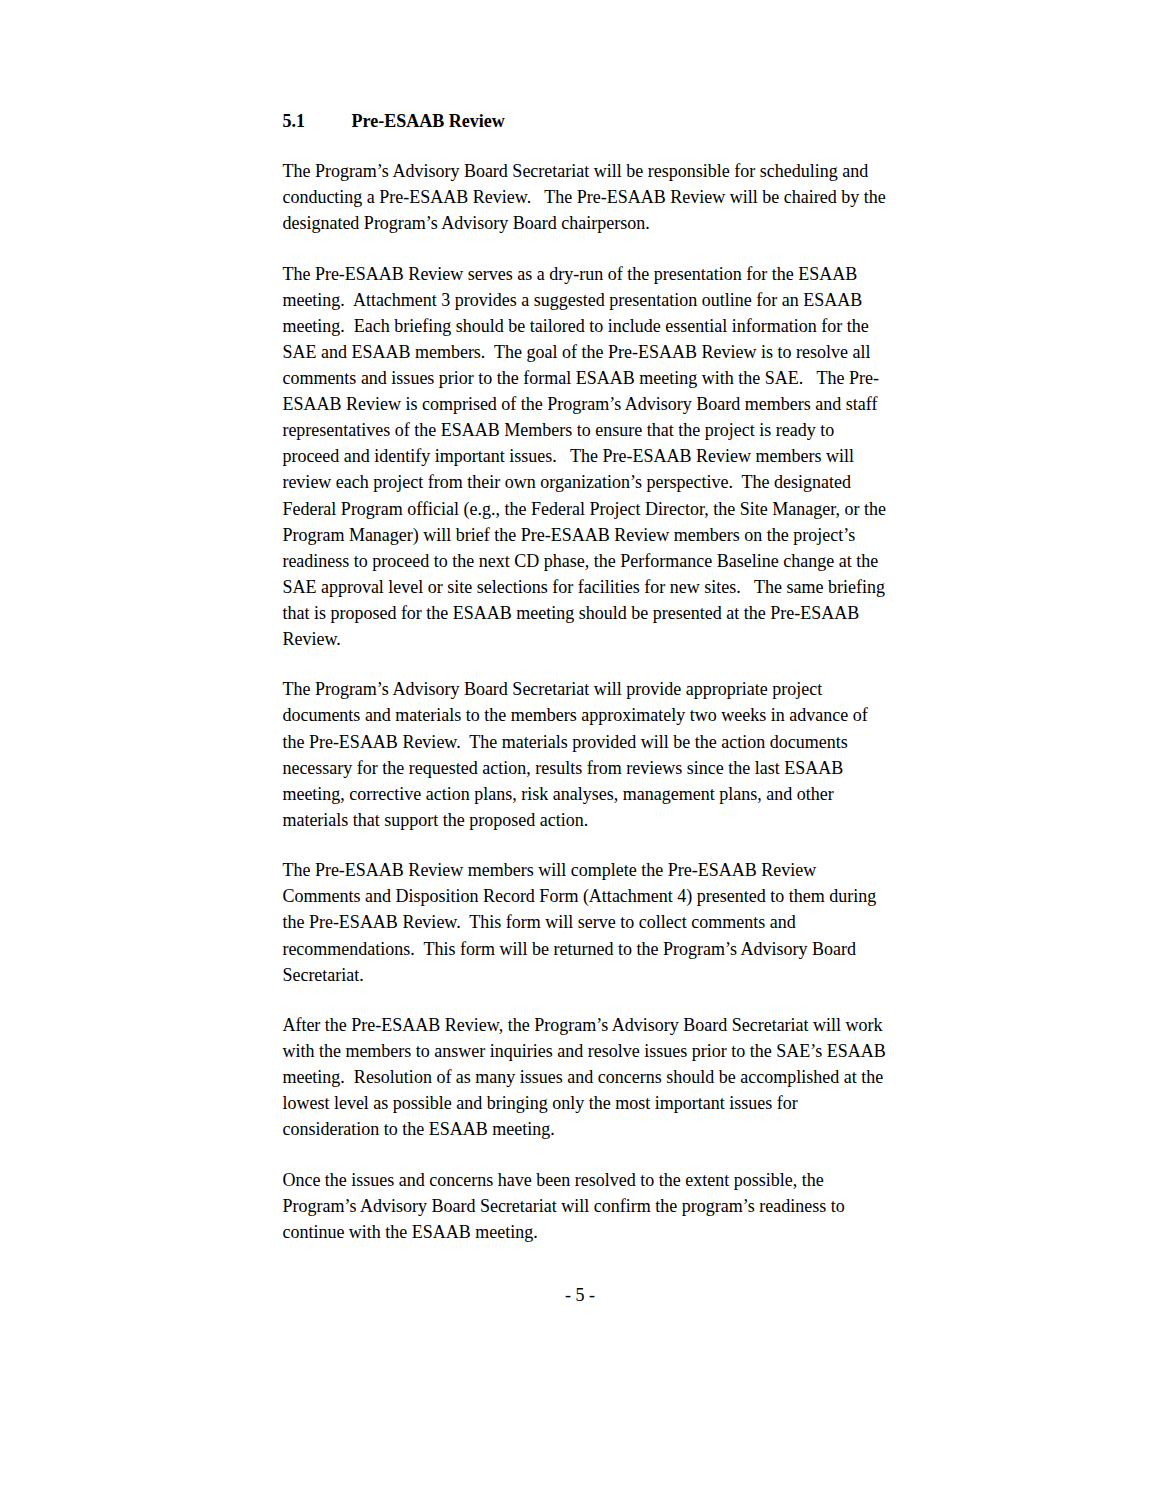5.1 Pre-ESAAB Review
The Program’s Advisory Board Secretariat will be responsible for scheduling and conducting a Pre-ESAAB Review. The Pre-ESAAB Review will be chaired by the designated Program’s Advisory Board chairperson.
The Pre-ESAAB Review serves as a dry-run of the presentation for the ESAAB meeting. Attachment 3 provides a suggested presentation outline for an ESAAB meeting. Each briefing should be tailored to include essential information for the SAE and ESAAB members. The goal of the Pre-ESAAB Review is to resolve all comments and issues prior to the formal ESAAB meeting with the SAE. The Pre-ESAAB Review is comprised of the Program’s Advisory Board members and staff representatives of the ESAAB Members to ensure that the project is ready to proceed and identify important issues. The Pre-ESAAB Review members will review each project from their own organization’s perspective. The designated Federal Program official (e.g., the Federal Project Director, the Site Manager, or the Program Manager) will brief the Pre-ESAAB Review members on the project’s readiness to proceed to the next CD phase, the Performance Baseline change at the SAE approval level or site selections for facilities for new sites. The same briefing that is proposed for the ESAAB meeting should be presented at the Pre-ESAAB Review.
The Program’s Advisory Board Secretariat will provide appropriate project documents and materials to the members approximately two weeks in advance of the Pre-ESAAB Review. The materials provided will be the action documents necessary for the requested action, results from reviews since the last ESAAB meeting, corrective action plans, risk analyses, management plans, and other materials that support the proposed action.
The Pre-ESAAB Review members will complete the Pre-ESAAB Review Comments and Disposition Record Form (Attachment 4) presented to them during the Pre-ESAAB Review. This form will serve to collect comments and recommendations. This form will be returned to the Program’s Advisory Board Secretariat.
After the Pre-ESAAB Review, the Program’s Advisory Board Secretariat will work with the members to answer inquiries and resolve issues prior to the SAE’s ESAAB meeting. Resolution of as many issues and concerns should be accomplished at the lowest level as possible and bringing only the most important issues for consideration to the ESAAB meeting.
Once the issues and concerns have been resolved to the extent possible, the Program’s Advisory Board Secretariat will confirm the program’s readiness to continue with the ESAAB meeting.
- 5 -